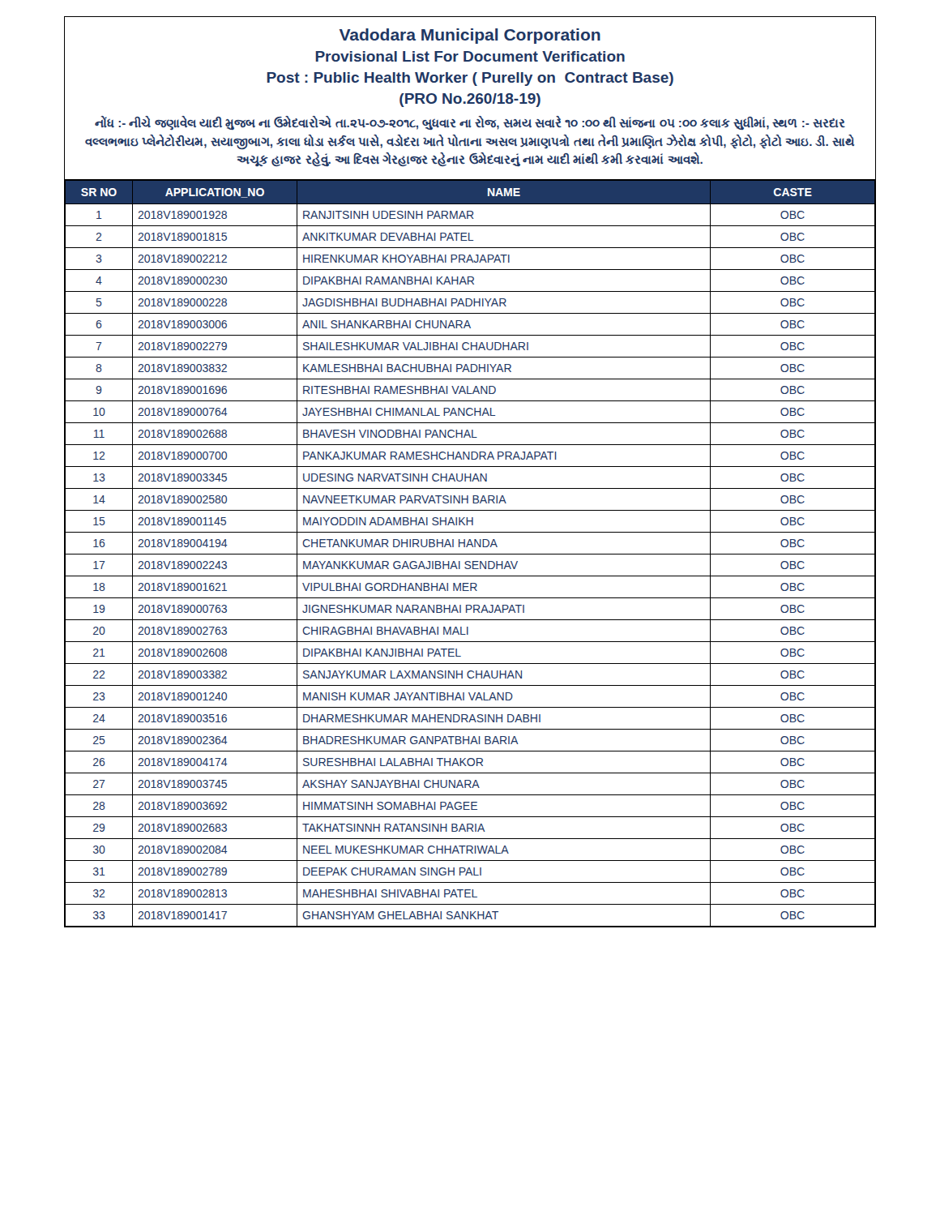Vadodara Municipal Corporation
Provisional List For Document Verification
Post : Public Health Worker ( Purelly on Contract Base)
(PRO No.260/18-19)
નોંધ :- નીચે જણાવેલ યાદી મુજબ ના ઉમેદવારોએ તા.૨૫-૦૭-૨૦૧૮, બુધવાર ના રોજ, સમય સવારે ૧૦ :૦૦ થી સાંજના ૦૫ :૦૦ કલાક સુધીમાં, સ્થળ :- સરદાર વલ્લભભાઇ પ્લેનેટોરીયમ, સયાજીબાગ, કાલા ધોડા સર્કલ પાસે, વડોદરા ખાતે પોતાના અસલ પ્રમાણપત્રો તથા તેની પ્રમાણિત ઝેરોક્ષ કોપી, ફોટો, ફોટો આઇ. ડી. સાથે અચૂક હાજર રહેવું. આ દિવસ ગેરહાજર રહેનાર ઉમેદવારનું નામ યાદી માંથી કમી કરવામાં આવશે.
| SR NO | APPLICATION_NO | NAME | CASTE |
| --- | --- | --- | --- |
| 1 | 2018V189001928 | RANJITSINH UDESINH PARMAR | OBC |
| 2 | 2018V189001815 | ANKITKUMAR DEVABHAI PATEL | OBC |
| 3 | 2018V189002212 | HIRENKUMAR KHOYABHAI PRAJAPATI | OBC |
| 4 | 2018V189000230 | DIPAKBHAI RAMANBHAI KAHAR | OBC |
| 5 | 2018V189000228 | JAGDISHBHAI BUDHABHAI PADHIYAR | OBC |
| 6 | 2018V189003006 | ANIL SHANKARBHAI CHUNARA | OBC |
| 7 | 2018V189002279 | SHAILESHKUMAR VALJIBHAI CHAUDHARI | OBC |
| 8 | 2018V189003832 | KAMLESHBHAI BACHUBHAI PADHIYAR | OBC |
| 9 | 2018V189001696 | RITESHBHAI RAMESHBHAI VALAND | OBC |
| 10 | 2018V189000764 | JAYESHBHAI CHIMANLAL PANCHAL | OBC |
| 11 | 2018V189002688 | BHAVESH VINODBHAI PANCHAL | OBC |
| 12 | 2018V189000700 | PANKAJKUMAR RAMESHCHANDRA PRAJAPATI | OBC |
| 13 | 2018V189003345 | UDESING NARVATSINH CHAUHAN | OBC |
| 14 | 2018V189002580 | NAVNEETKUMAR PARVATSINH BARIA | OBC |
| 15 | 2018V189001145 | MAIYODDIN ADAMBHAI SHAIKH | OBC |
| 16 | 2018V189004194 | CHETANKUMAR DHIRUBHAI HANDA | OBC |
| 17 | 2018V189002243 | MAYANKKUMAR GAGAJIBHAI SENDHAV | OBC |
| 18 | 2018V189001621 | VIPULBHAI GORDHANBHAI MER | OBC |
| 19 | 2018V189000763 | JIGNESHKUMAR NARANBHAI PRAJAPATI | OBC |
| 20 | 2018V189002763 | CHIRAGBHAI BHAVABHAI MALI | OBC |
| 21 | 2018V189002608 | DIPAKBHAI KANJIBHAI PATEL | OBC |
| 22 | 2018V189003382 | SANJAYKUMAR LAXMANSINH CHAUHAN | OBC |
| 23 | 2018V189001240 | MANISH KUMAR JAYANTIBHAI VALAND | OBC |
| 24 | 2018V189003516 | DHARMESHKUMAR MAHENDRASINH DABHI | OBC |
| 25 | 2018V189002364 | BHADRESHKUMAR GANPATBHAI BARIA | OBC |
| 26 | 2018V189004174 | SURESHBHAI LALABHAI THAKOR | OBC |
| 27 | 2018V189003745 | AKSHAY SANJAYBHAI CHUNARA | OBC |
| 28 | 2018V189003692 | HIMMATSINH SOMABHAI PAGEE | OBC |
| 29 | 2018V189002683 | TAKHATSINNH RATANSINH BARIA | OBC |
| 30 | 2018V189002084 | NEEL MUKESHKUMAR CHHATRIWALA | OBC |
| 31 | 2018V189002789 | DEEPAK CHURAMAN SINGH PALI | OBC |
| 32 | 2018V189002813 | MAHESHBHAI SHIVABHAI PATEL | OBC |
| 33 | 2018V189001417 | GHANSHYAM GHELABHAI SANKHAT | OBC |